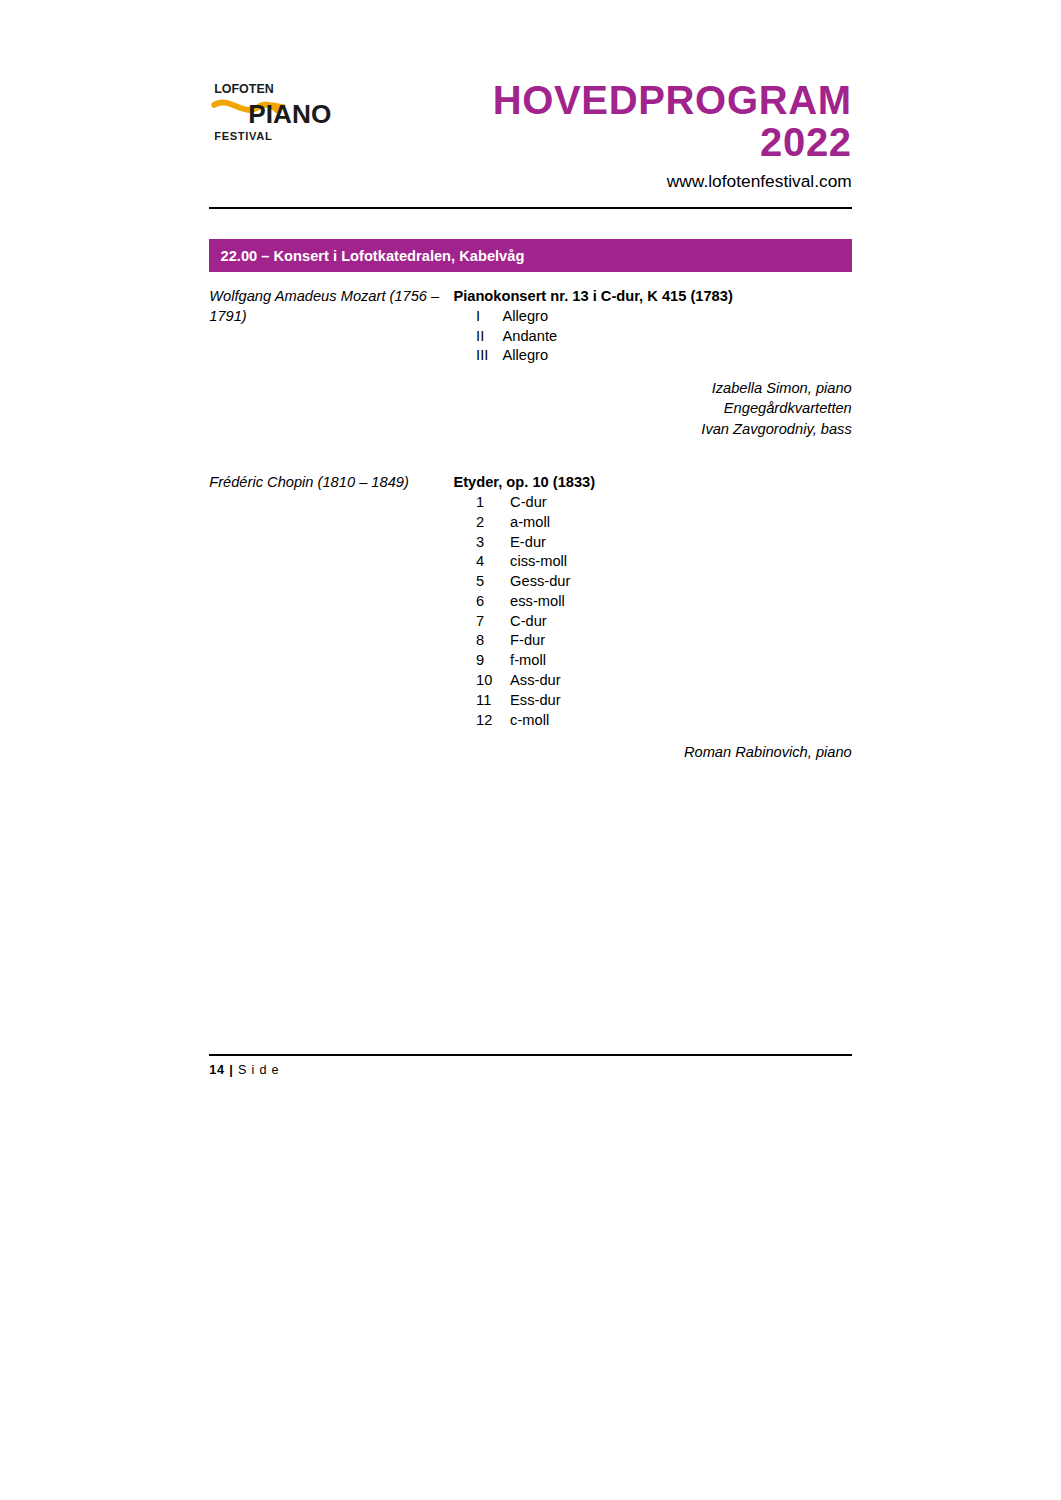LOFOTEN PIANO FESTIVAL
HOVEDPROGRAM 2022
www.lofotenfestival.com
22.00 – Konsert i Lofotkatedralen, Kabelvåg
| Wolfgang Amadeus Mozart (1756 – 1791) | Pianokonsert nr. 13 i C-dur, K 415 (1783) I Allegro II Andante III Allegro Izabella Simon, piano Engegårdkvartetten Ivan Zavgorodniy, bass |
| Frédéric Chopin (1810 – 1849) | Etyder, op. 10 (1833) 1 C-dur 2 a-moll 3 E-dur 4 ciss-moll 5 Gess-dur 6 ess-moll 7 C-dur 8 F-dur 9 f-moll 10 Ass-dur 11 Ess-dur 12 c-moll Roman Rabinovich, piano |
14 | S i d e